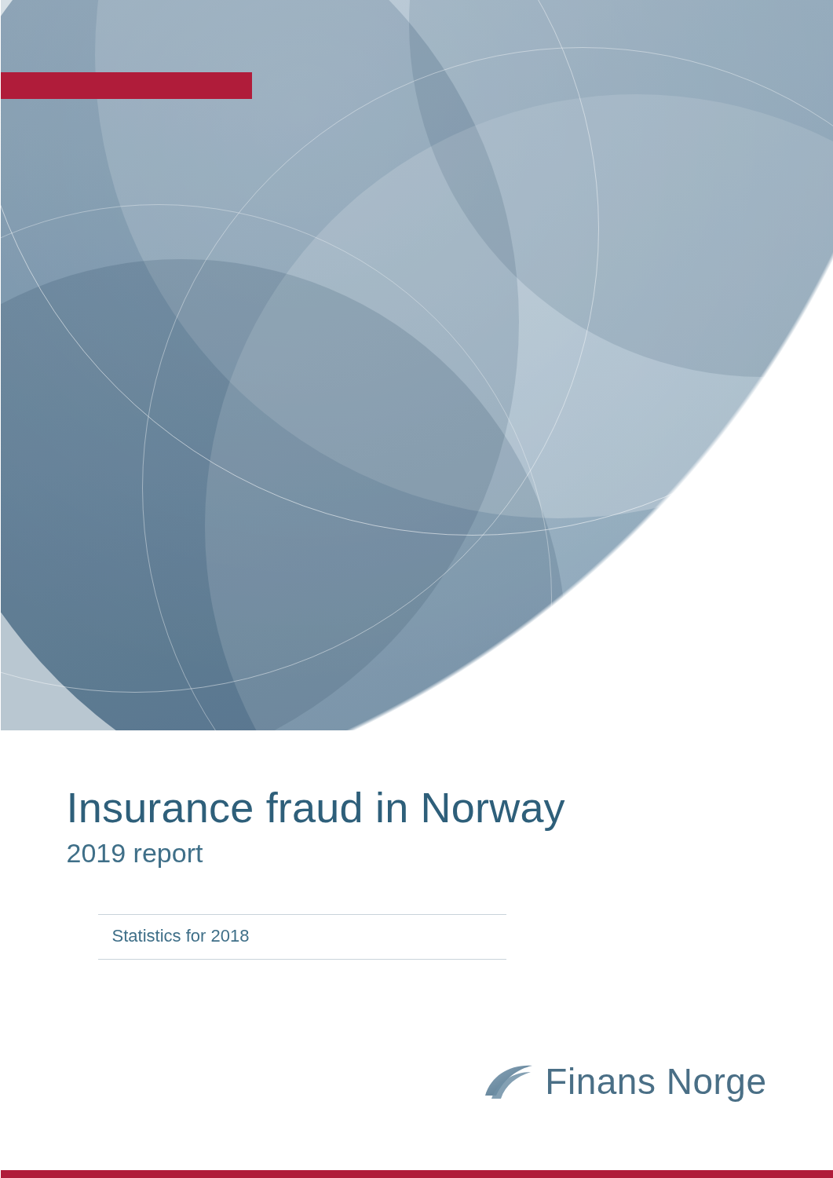Insurance fraud in Norway
2019 report
Statistics for 2018
Finans Norge